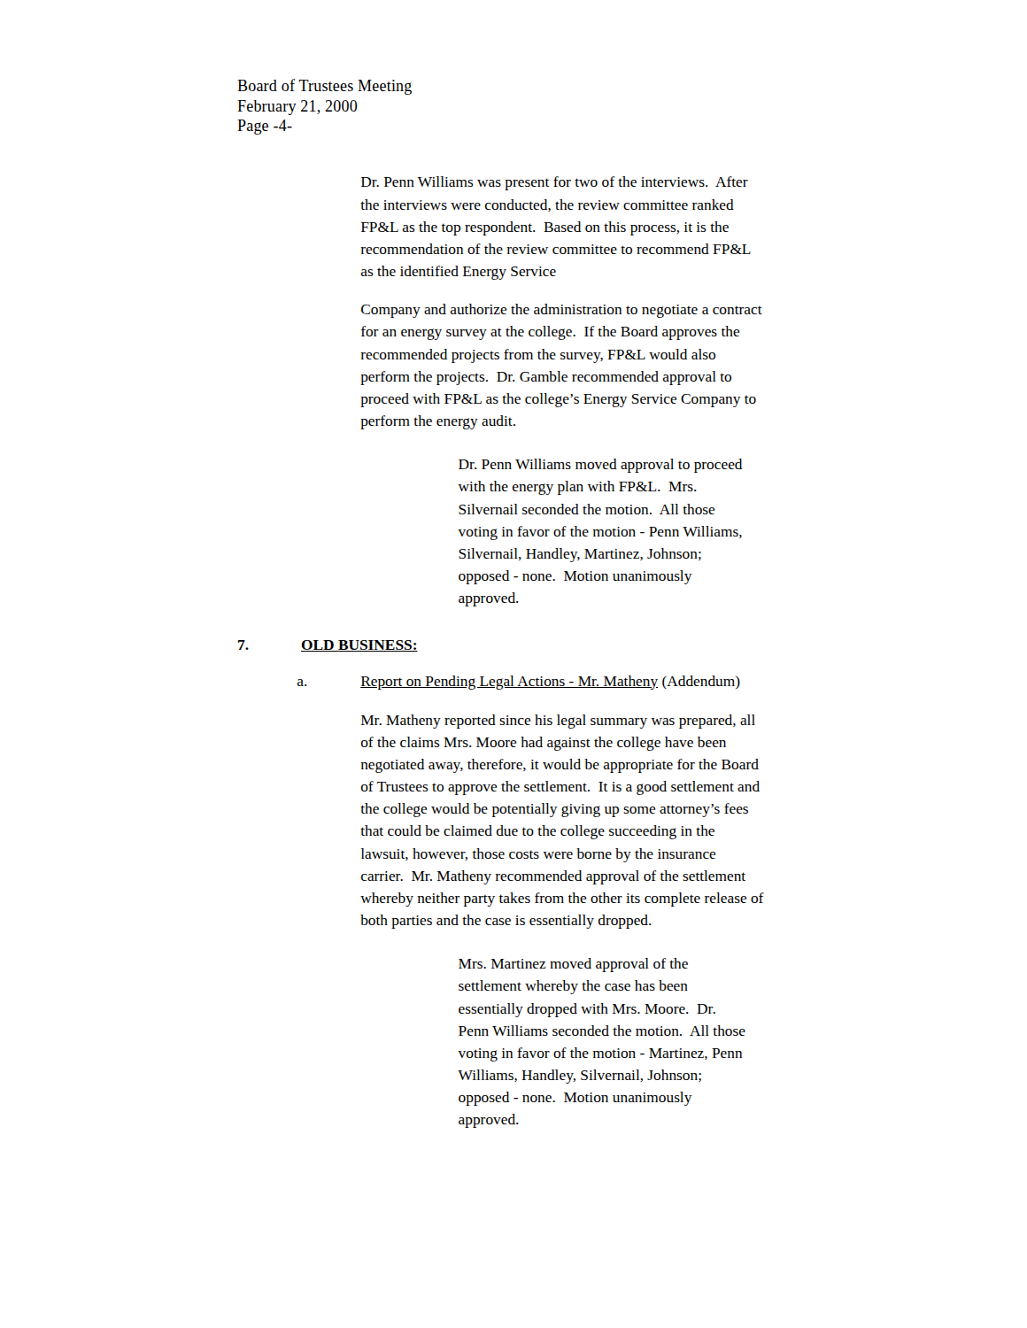Board of Trustees Meeting
February 21, 2000
Page -4-
Dr. Penn Williams was present for two of the interviews. After the interviews were conducted, the review committee ranked FP&L as the top respondent. Based on this process, it is the recommendation of the review committee to recommend FP&L as the identified Energy Service
Company and authorize the administration to negotiate a contract for an energy survey at the college. If the Board approves the recommended projects from the survey, FP&L would also perform the projects. Dr. Gamble recommended approval to proceed with FP&L as the college’s Energy Service Company to perform the energy audit.
Dr. Penn Williams moved approval to proceed with the energy plan with FP&L. Mrs. Silvernail seconded the motion. All those voting in favor of the motion - Penn Williams, Silvernail, Handley, Martinez, Johnson; opposed - none. Motion unanimously approved.
7.
OLD BUSINESS:
a.
Report on Pending Legal Actions - Mr. Matheny (Addendum)
Mr. Matheny reported since his legal summary was prepared, all of the claims Mrs. Moore had against the college have been negotiated away, therefore, it would be appropriate for the Board of Trustees to approve the settlement. It is a good settlement and the college would be potentially giving up some attorney’s fees that could be claimed due to the college succeeding in the lawsuit, however, those costs were borne by the insurance carrier. Mr. Matheny recommended approval of the settlement whereby neither party takes from the other its complete release of both parties and the case is essentially dropped.
Mrs. Martinez moved approval of the settlement whereby the case has been essentially dropped with Mrs. Moore. Dr. Penn Williams seconded the motion. All those voting in favor of the motion - Martinez, Penn Williams, Handley, Silvernail, Johnson; opposed - none. Motion unanimously approved.